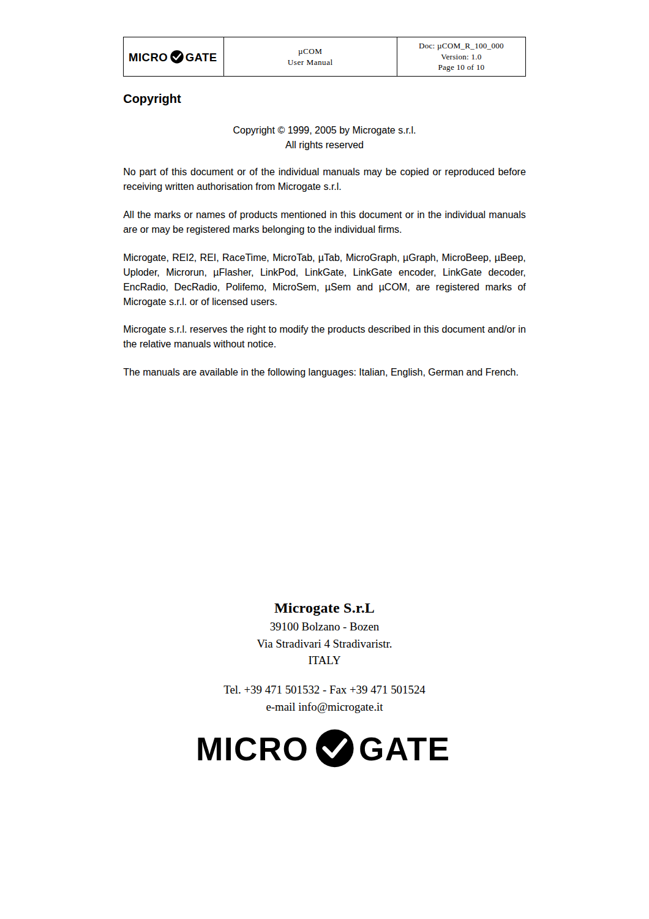| MICRO GATE | µCOM User Manual | Doc: µCOM_R_100_000 Version: 1.0 Page 10 of 10 |
Copyright
Copyright © 1999, 2005 by Microgate s.r.l.
All rights reserved
No part of this document or of the individual manuals may be copied or reproduced before receiving written authorisation from Microgate s.r.l.
All the marks or names of products mentioned in this document or in the individual manuals are or may be registered marks belonging to the individual firms.
Microgate, REI2, REI, RaceTime, MicroTab, µTab, MicroGraph, µGraph, MicroBeep, µBeep, Uploder, Microrun, µFlasher, LinkPod, LinkGate, LinkGate encoder, LinkGate decoder, EncRadio, DecRadio, Polifemo, MicroSem, µSem and µCOM, are registered marks of Microgate s.r.l. or of licensed users.
Microgate s.r.l. reserves the right to modify the products described in this document and/or in the relative manuals without notice.
The manuals are available in the following languages: Italian, English, German and French.
Microgate S.r.L
39100 Bolzano - Bozen
Via Stradivari 4 Stradivaristr.
ITALY
Tel. +39 471 501532 - Fax +39 471 501524
e-mail info@microgate.it
MICRO GATE